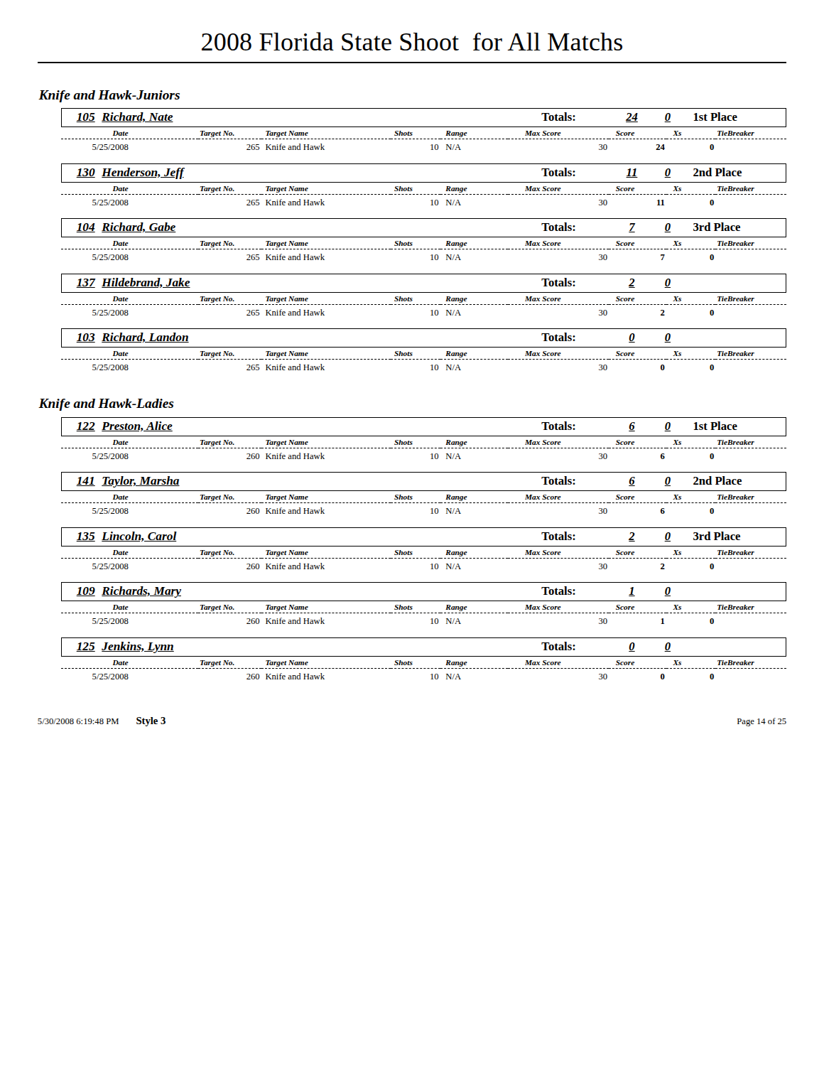2008 Florida State Shoot for All Matchs
Knife and Hawk-Juniors
105 Richard, Nate Totals: 24 0 1st Place
| Date | Target No. | Target Name | Shots | Range | Max Score | Score | Xs | TieBreaker |
| --- | --- | --- | --- | --- | --- | --- | --- | --- |
| 5/25/2008 | 265 | Knife and Hawk | 10 | N/A | 30 | 24 | 0 | |
130 Henderson, Jeff Totals: 11 0 2nd Place
| Date | Target No. | Target Name | Shots | Range | Max Score | Score | Xs | TieBreaker |
| --- | --- | --- | --- | --- | --- | --- | --- | --- |
| 5/25/2008 | 265 | Knife and Hawk | 10 | N/A | 30 | 11 | 0 | |
104 Richard, Gabe Totals: 7 0 3rd Place
| Date | Target No. | Target Name | Shots | Range | Max Score | Score | Xs | TieBreaker |
| --- | --- | --- | --- | --- | --- | --- | --- | --- |
| 5/25/2008 | 265 | Knife and Hawk | 10 | N/A | 30 | 7 | 0 | |
137 Hildebrand, Jake Totals: 2 0
| Date | Target No. | Target Name | Shots | Range | Max Score | Score | Xs | TieBreaker |
| --- | --- | --- | --- | --- | --- | --- | --- | --- |
| 5/25/2008 | 265 | Knife and Hawk | 10 | N/A | 30 | 2 | 0 | |
103 Richard, Landon Totals: 0 0
| Date | Target No. | Target Name | Shots | Range | Max Score | Score | Xs | TieBreaker |
| --- | --- | --- | --- | --- | --- | --- | --- | --- |
| 5/25/2008 | 265 | Knife and Hawk | 10 | N/A | 30 | 0 | 0 | |
Knife and Hawk-Ladies
122 Preston, Alice Totals: 6 0 1st Place
| Date | Target No. | Target Name | Shots | Range | Max Score | Score | Xs | TieBreaker |
| --- | --- | --- | --- | --- | --- | --- | --- | --- |
| 5/25/2008 | 260 | Knife and Hawk | 10 | N/A | 30 | 6 | 0 | |
141 Taylor, Marsha Totals: 6 0 2nd Place
| Date | Target No. | Target Name | Shots | Range | Max Score | Score | Xs | TieBreaker |
| --- | --- | --- | --- | --- | --- | --- | --- | --- |
| 5/25/2008 | 260 | Knife and Hawk | 10 | N/A | 30 | 6 | 0 | |
135 Lincoln, Carol Totals: 2 0 3rd Place
| Date | Target No. | Target Name | Shots | Range | Max Score | Score | Xs | TieBreaker |
| --- | --- | --- | --- | --- | --- | --- | --- | --- |
| 5/25/2008 | 260 | Knife and Hawk | 10 | N/A | 30 | 2 | 0 | |
109 Richards, Mary Totals: 1 0
| Date | Target No. | Target Name | Shots | Range | Max Score | Score | Xs | TieBreaker |
| --- | --- | --- | --- | --- | --- | --- | --- | --- |
| 5/25/2008 | 260 | Knife and Hawk | 10 | N/A | 30 | 1 | 0 | |
125 Jenkins, Lynn Totals: 0 0
| Date | Target No. | Target Name | Shots | Range | Max Score | Score | Xs | TieBreaker |
| --- | --- | --- | --- | --- | --- | --- | --- | --- |
| 5/25/2008 | 260 | Knife and Hawk | 10 | N/A | 30 | 0 | 0 | |
5/30/2008 6:19:48 PMStyle 3
Page 14 of 25